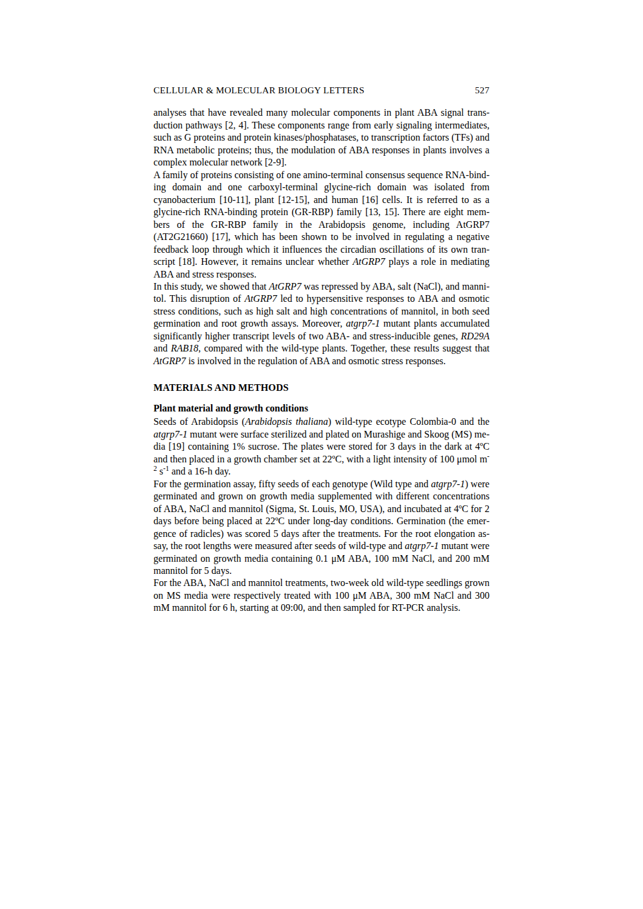Cellular & Molecular Biology Letters 527
analyses that have revealed many molecular components in plant ABA signal transduction pathways [2, 4]. These components range from early signaling intermediates, such as G proteins and protein kinases/phosphatases, to transcription factors (TFs) and RNA metabolic proteins; thus, the modulation of ABA responses in plants involves a complex molecular network [2-9].
A family of proteins consisting of one amino-terminal consensus sequence RNA-binding domain and one carboxyl-terminal glycine-rich domain was isolated from cyanobacterium [10-11], plant [12-15], and human [16] cells. It is referred to as a glycine-rich RNA-binding protein (GR-RBP) family [13, 15]. There are eight members of the GR-RBP family in the Arabidopsis genome, including AtGRP7 (AT2G21660) [17], which has been shown to be involved in regulating a negative feedback loop through which it influences the circadian oscillations of its own transcript [18]. However, it remains unclear whether AtGRP7 plays a role in mediating ABA and stress responses.
In this study, we showed that AtGRP7 was repressed by ABA, salt (NaCl), and mannitol. This disruption of AtGRP7 led to hypersensitive responses to ABA and osmotic stress conditions, such as high salt and high concentrations of mannitol, in both seed germination and root growth assays. Moreover, atgrp7-1 mutant plants accumulated significantly higher transcript levels of two ABA- and stress-inducible genes, RD29A and RAB18, compared with the wild-type plants. Together, these results suggest that AtGRP7 is involved in the regulation of ABA and osmotic stress responses.
Materials and Methods
Plant material and growth conditions
Seeds of Arabidopsis (Arabidopsis thaliana) wild-type ecotype Colombia-0 and the atgrp7-1 mutant were surface sterilized and plated on Murashige and Skoog (MS) media [19] containing 1% sucrose. The plates were stored for 3 days in the dark at 4ºC and then placed in a growth chamber set at 22ºC, with a light intensity of 100 μmol m-2 s-1 and a 16-h day.
For the germination assay, fifty seeds of each genotype (Wild type and atgrp7-1) were germinated and grown on growth media supplemented with different concentrations of ABA, NaCl and mannitol (Sigma, St. Louis, MO, USA), and incubated at 4ºC for 2 days before being placed at 22ºC under long-day conditions. Germination (the emergence of radicles) was scored 5 days after the treatments. For the root elongation assay, the root lengths were measured after seeds of wild-type and atgrp7-1 mutant were germinated on growth media containing 0.1 μM ABA, 100 mM NaCl, and 200 mM mannitol for 5 days.
For the ABA, NaCl and mannitol treatments, two-week old wild-type seedlings grown on MS media were respectively treated with 100 μM ABA, 300 mM NaCl and 300 mM mannitol for 6 h, starting at 09:00, and then sampled for RT-PCR analysis.